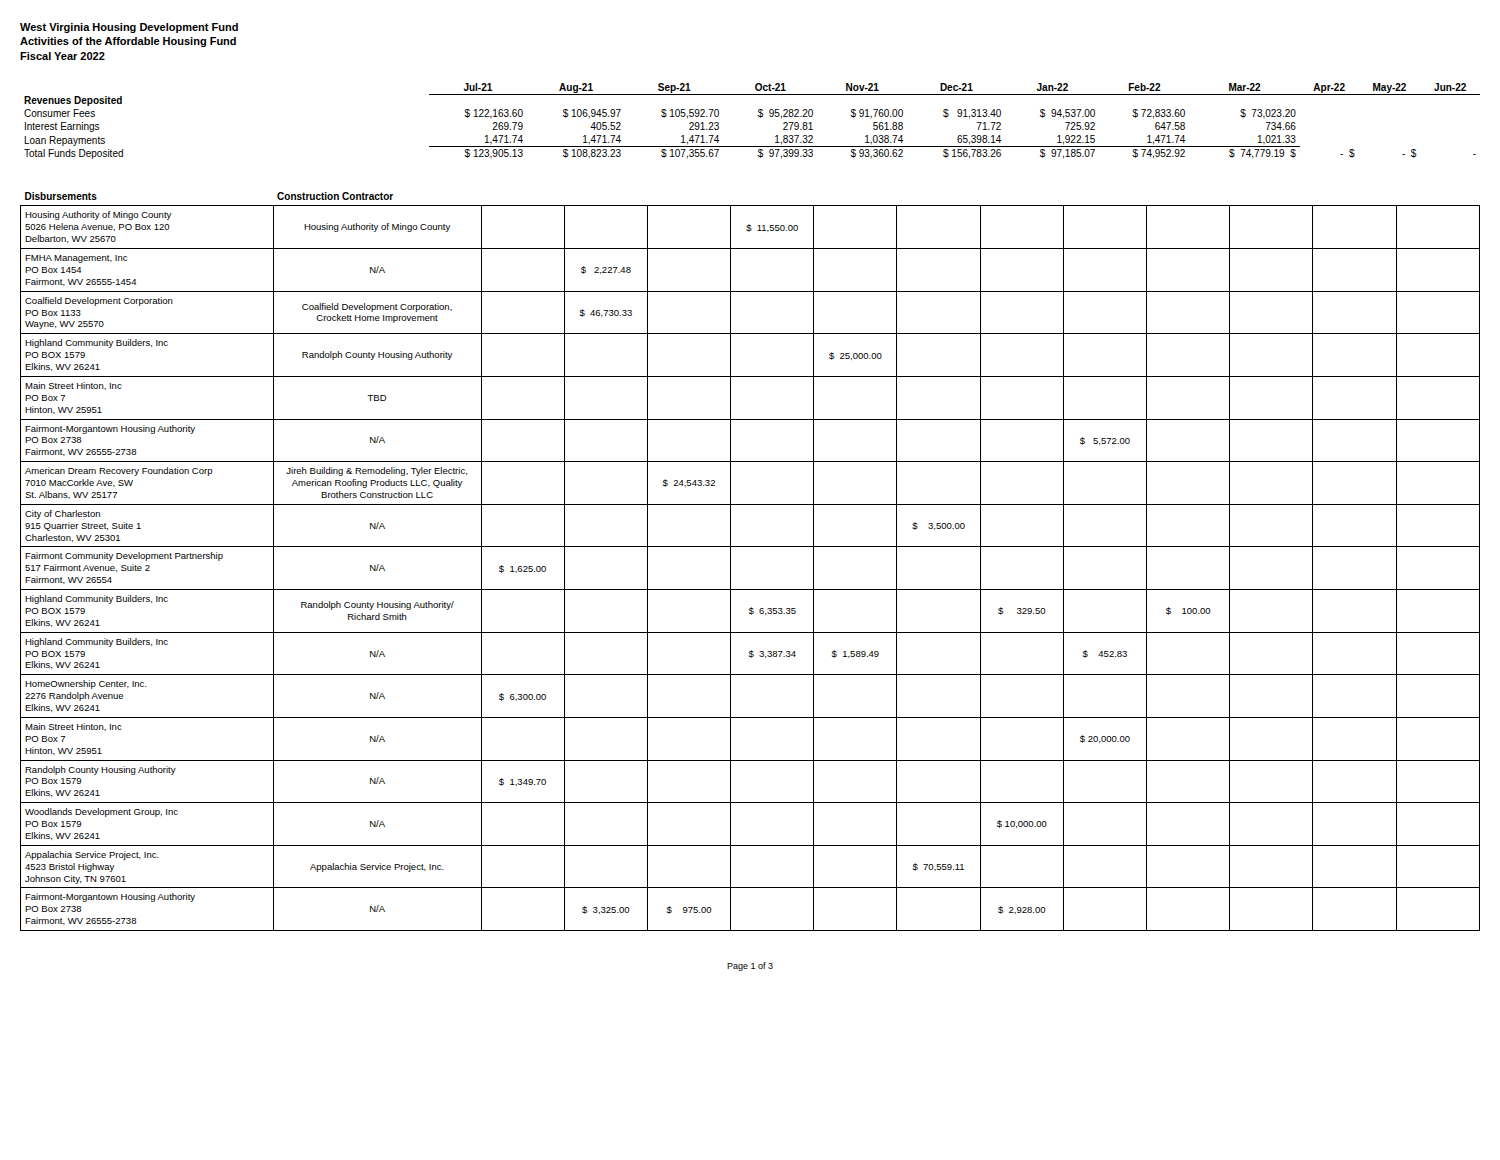West Virginia Housing Development Fund
Activities of the Affordable Housing Fund
Fiscal Year 2022
| | Jul-21 | Aug-21 | Sep-21 | Oct-21 | Nov-21 | Dec-21 | Jan-22 | Feb-22 | Mar-22 | Apr-22 | May-22 | Jun-22 |
| --- | --- | --- | --- | --- | --- | --- | --- | --- | --- | --- | --- | --- |
| Revenues Deposited | |
| Consumer Fees | $ 122,163.60 | $ 106,945.97 | $ 105,592.70 | $ 95,282.20 | $ 91,760.00 | $ 91,313.40 | $ 94,537.00 | $ 72,833.60 | $ 73,023.20 | | | |
| Interest Earnings | 269.79 | 405.52 | 291.23 | 279.81 | 561.88 | 71.72 | 725.92 | 647.58 | 734.66 | | | |
| Loan Repayments | 1,471.74 | 1,471.74 | 1,471.74 | 1,837.32 | 1,038.74 | 65,398.14 | 1,922.15 | 1,471.74 | 1,021.33 | | | |
| Total Funds Deposited | $ 123,905.13 | $ 108,823.23 | $ 107,355.67 | $ 97,399.33 | $ 93,360.62 | $ 156,783.26 | $ 97,185.07 | $ 74,952.92 | $ 74,779.19 $ | - $ | - $ | - |
| Disbursements | Construction Contractor | |
| Housing Authority of Mingo County 5026 Helena Avenue, PO Box 120 Delbarton, WV 25670 | Housing Authority of Mingo County | | | | $ 11,550.00 | | | | | | | | |
| FMHA Management, Inc PO Box 1454 Fairmont, WV 26555-1454 | N/A | | $ 2,227.48 | | | | | | | | | | |
| Coalfield Development Corporation PO Box 1133 Wayne, WV 25570 | Coalfield Development Corporation, Crockett Home Improvement | | $ 46,730.33 | | | | | | | | | | |
| Highland Community Builders, Inc PO BOX 1579 Elkins, WV 26241 | Randolph County Housing Authority | | | | | $ 25,000.00 | | | | | | | |
| Main Street Hinton, Inc PO Box 7 Hinton, WV 25951 | TBD | | | | | | | | | | | | |
| Fairmont-Morgantown Housing Authority PO Box 2738 Fairmont, WV 26555-2738 | N/A | | | | | | | | $ 5,572.00 | | | | |
| American Dream Recovery Foundation Corp 7010 MacCorkle Ave, SW St. Albans, WV 25177 | Jireh Building & Remodeling, Tyler Electric, American Roofing Products LLC, Quality Brothers Construction LLC | | | $ 24,543.32 | | | | | | | | | |
| City of Charleston 915 Quarrier Street, Suite 1 Charleston, WV 25301 | N/A | | | | | | $ 3,500.00 | | | | | | |
| Fairmont Community Development Partnership 517 Fairmont Avenue, Suite 2 Fairmont, WV 26554 | N/A | $ 1,625.00 | | | | | | | | | | | |
| Highland Community Builders, Inc PO BOX 1579 Elkins, WV 26241 | Randolph County Housing Authority/ Richard Smith | | | | $ 6,353.35 | | | $ 329.50 | | $ 100.00 | | | |
| Highland Community Builders, Inc PO BOX 1579 Elkins, WV 26241 | N/A | | | | $ 3,387.34 | $ 1,589.49 | | | $ 452.83 | | | | |
| HomeOwnership Center, Inc. 2276 Randolph Avenue Elkins, WV 26241 | N/A | $ 6,300.00 | | | | | | | | | | | |
| Main Street Hinton, Inc PO Box 7 Hinton, WV 25951 | N/A | | | | | | | | $ 20,000.00 | | | | |
| Randolph County Housing Authority PO Box 1579 Elkins, WV 26241 | N/A | $ 1,349.70 | | | | | | | | | | | |
| Woodlands Development Group, Inc PO Box 1579 Elkins, WV 26241 | N/A | | | | | | | $ 10,000.00 | | | | | |
| Appalachia Service Project, Inc. 4523 Bristol Highway Johnson City, TN 97601 | Appalachia Service Project, Inc. | | | | | | $ 70,559.11 | | | | | | |
| Fairmont-Morgantown Housing Authority PO Box 2738 Fairmont, WV 26555-2738 | N/A | | $ 3,325.00 | $ 975.00 | | | | $ 2,928.00 | | | | | |
Page 1 of 3